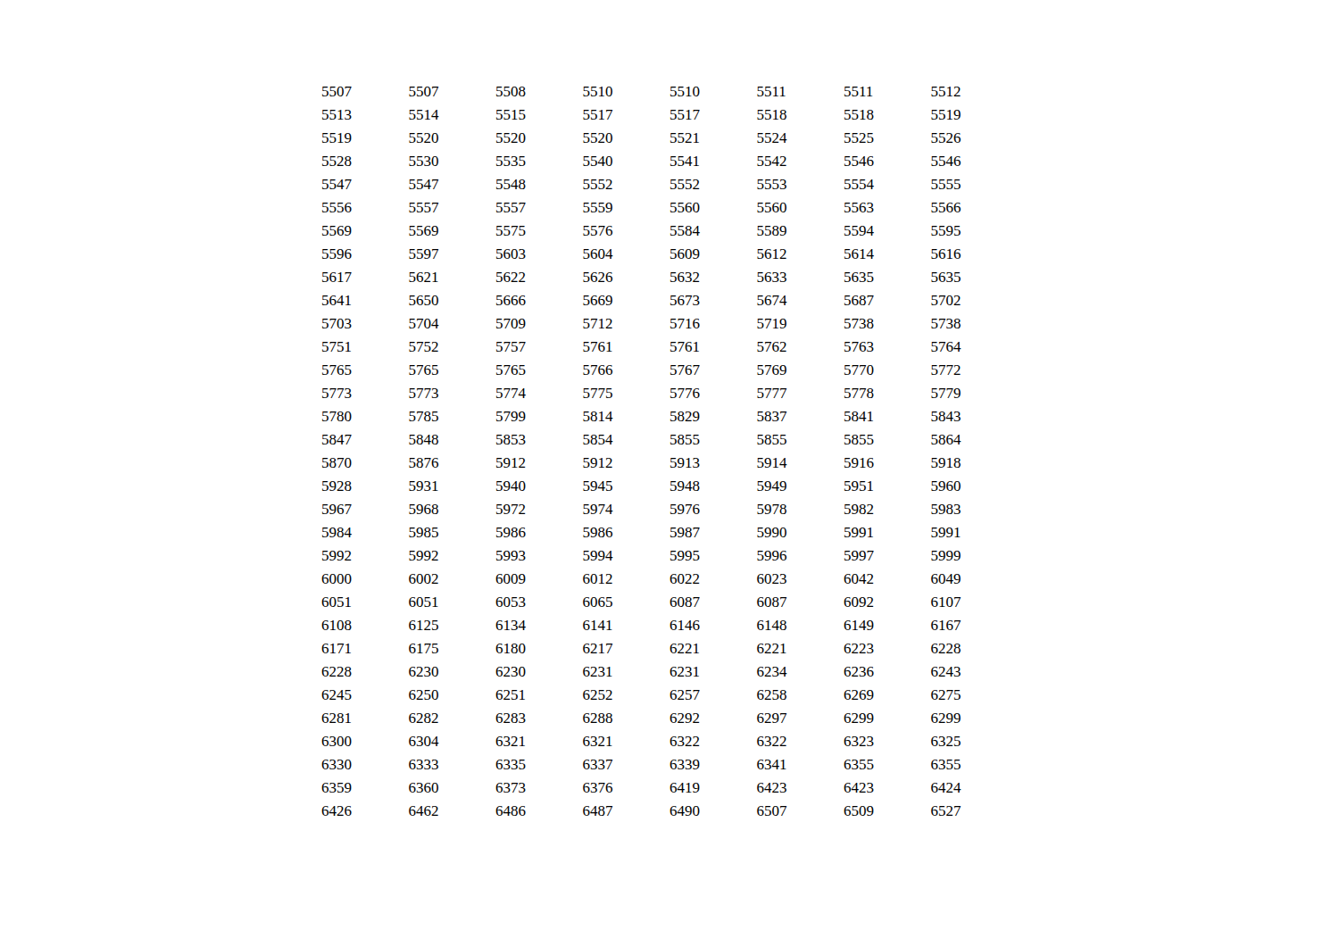| 5507 | 5507 | 5508 | 5510 | 5510 | 5511 | 5511 | 5512 |
| 5513 | 5514 | 5515 | 5517 | 5517 | 5518 | 5518 | 5519 |
| 5519 | 5520 | 5520 | 5520 | 5521 | 5524 | 5525 | 5526 |
| 5528 | 5530 | 5535 | 5540 | 5541 | 5542 | 5546 | 5546 |
| 5547 | 5547 | 5548 | 5552 | 5552 | 5553 | 5554 | 5555 |
| 5556 | 5557 | 5557 | 5559 | 5560 | 5560 | 5563 | 5566 |
| 5569 | 5569 | 5575 | 5576 | 5584 | 5589 | 5594 | 5595 |
| 5596 | 5597 | 5603 | 5604 | 5609 | 5612 | 5614 | 5616 |
| 5617 | 5621 | 5622 | 5626 | 5632 | 5633 | 5635 | 5635 |
| 5641 | 5650 | 5666 | 5669 | 5673 | 5674 | 5687 | 5702 |
| 5703 | 5704 | 5709 | 5712 | 5716 | 5719 | 5738 | 5738 |
| 5751 | 5752 | 5757 | 5761 | 5761 | 5762 | 5763 | 5764 |
| 5765 | 5765 | 5765 | 5766 | 5767 | 5769 | 5770 | 5772 |
| 5773 | 5773 | 5774 | 5775 | 5776 | 5777 | 5778 | 5779 |
| 5780 | 5785 | 5799 | 5814 | 5829 | 5837 | 5841 | 5843 |
| 5847 | 5848 | 5853 | 5854 | 5855 | 5855 | 5855 | 5864 |
| 5870 | 5876 | 5912 | 5912 | 5913 | 5914 | 5916 | 5918 |
| 5928 | 5931 | 5940 | 5945 | 5948 | 5949 | 5951 | 5960 |
| 5967 | 5968 | 5972 | 5974 | 5976 | 5978 | 5982 | 5983 |
| 5984 | 5985 | 5986 | 5986 | 5987 | 5990 | 5991 | 5991 |
| 5992 | 5992 | 5993 | 5994 | 5995 | 5996 | 5997 | 5999 |
| 6000 | 6002 | 6009 | 6012 | 6022 | 6023 | 6042 | 6049 |
| 6051 | 6051 | 6053 | 6065 | 6087 | 6087 | 6092 | 6107 |
| 6108 | 6125 | 6134 | 6141 | 6146 | 6148 | 6149 | 6167 |
| 6171 | 6175 | 6180 | 6217 | 6221 | 6221 | 6223 | 6228 |
| 6228 | 6230 | 6230 | 6231 | 6231 | 6234 | 6236 | 6243 |
| 6245 | 6250 | 6251 | 6252 | 6257 | 6258 | 6269 | 6275 |
| 6281 | 6282 | 6283 | 6288 | 6292 | 6297 | 6299 | 6299 |
| 6300 | 6304 | 6321 | 6321 | 6322 | 6322 | 6323 | 6325 |
| 6330 | 6333 | 6335 | 6337 | 6339 | 6341 | 6355 | 6355 |
| 6359 | 6360 | 6373 | 6376 | 6419 | 6423 | 6423 | 6424 |
| 6426 | 6462 | 6486 | 6487 | 6490 | 6507 | 6509 | 6527 |